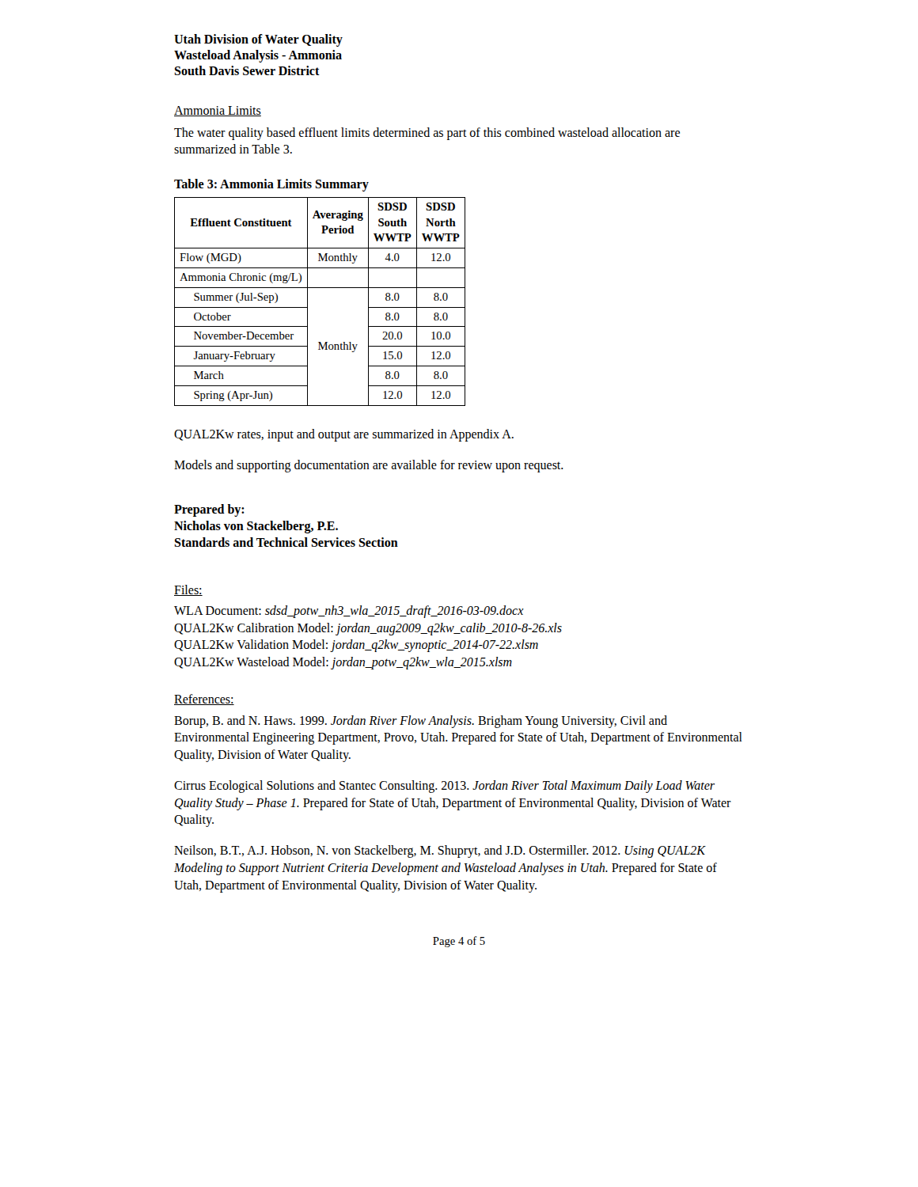Utah Division of Water Quality
Wasteload Analysis - Ammonia
South Davis Sewer District
Ammonia Limits
The water quality based effluent limits determined as part of this combined wasteload allocation are summarized in Table 3.
Table 3: Ammonia Limits Summary
| Effluent Constituent | Averaging Period | SDSD South WWTP | SDSD North WWTP |
| --- | --- | --- | --- |
| Flow (MGD) | Monthly | 4.0 | 12.0 |
| Ammonia Chronic (mg/L) | | | |
| Summer (Jul-Sep) | Monthly | 8.0 | 8.0 |
| October | 8.0 | 8.0 |
| November-December | 20.0 | 10.0 |
| January-February | 15.0 | 12.0 |
| March | 8.0 | 8.0 |
| Spring (Apr-Jun) | 12.0 | 12.0 |
QUAL2Kw rates, input and output are summarized in Appendix A.
Models and supporting documentation are available for review upon request.
Prepared by:
Nicholas von Stackelberg, P.E.
Standards and Technical Services Section
Files:
WLA Document: sdsd_potw_nh3_wla_2015_draft_2016-03-09.docx
QUAL2Kw Calibration Model: jordan_aug2009_q2kw_calib_2010-8-26.xls
QUAL2Kw Validation Model: jordan_q2kw_synoptic_2014-07-22.xlsm
QUAL2Kw Wasteload Model: jordan_potw_q2kw_wla_2015.xlsm
References:
Borup, B. and N. Haws. 1999. Jordan River Flow Analysis. Brigham Young University, Civil and Environmental Engineering Department, Provo, Utah. Prepared for State of Utah, Department of Environmental Quality, Division of Water Quality.
Cirrus Ecological Solutions and Stantec Consulting. 2013. Jordan River Total Maximum Daily Load Water Quality Study – Phase 1. Prepared for State of Utah, Department of Environmental Quality, Division of Water Quality.
Neilson, B.T., A.J. Hobson, N. von Stackelberg, M. Shupryt, and J.D. Ostermiller. 2012. Using QUAL2K Modeling to Support Nutrient Criteria Development and Wasteload Analyses in Utah. Prepared for State of Utah, Department of Environmental Quality, Division of Water Quality.
Page 4 of 5